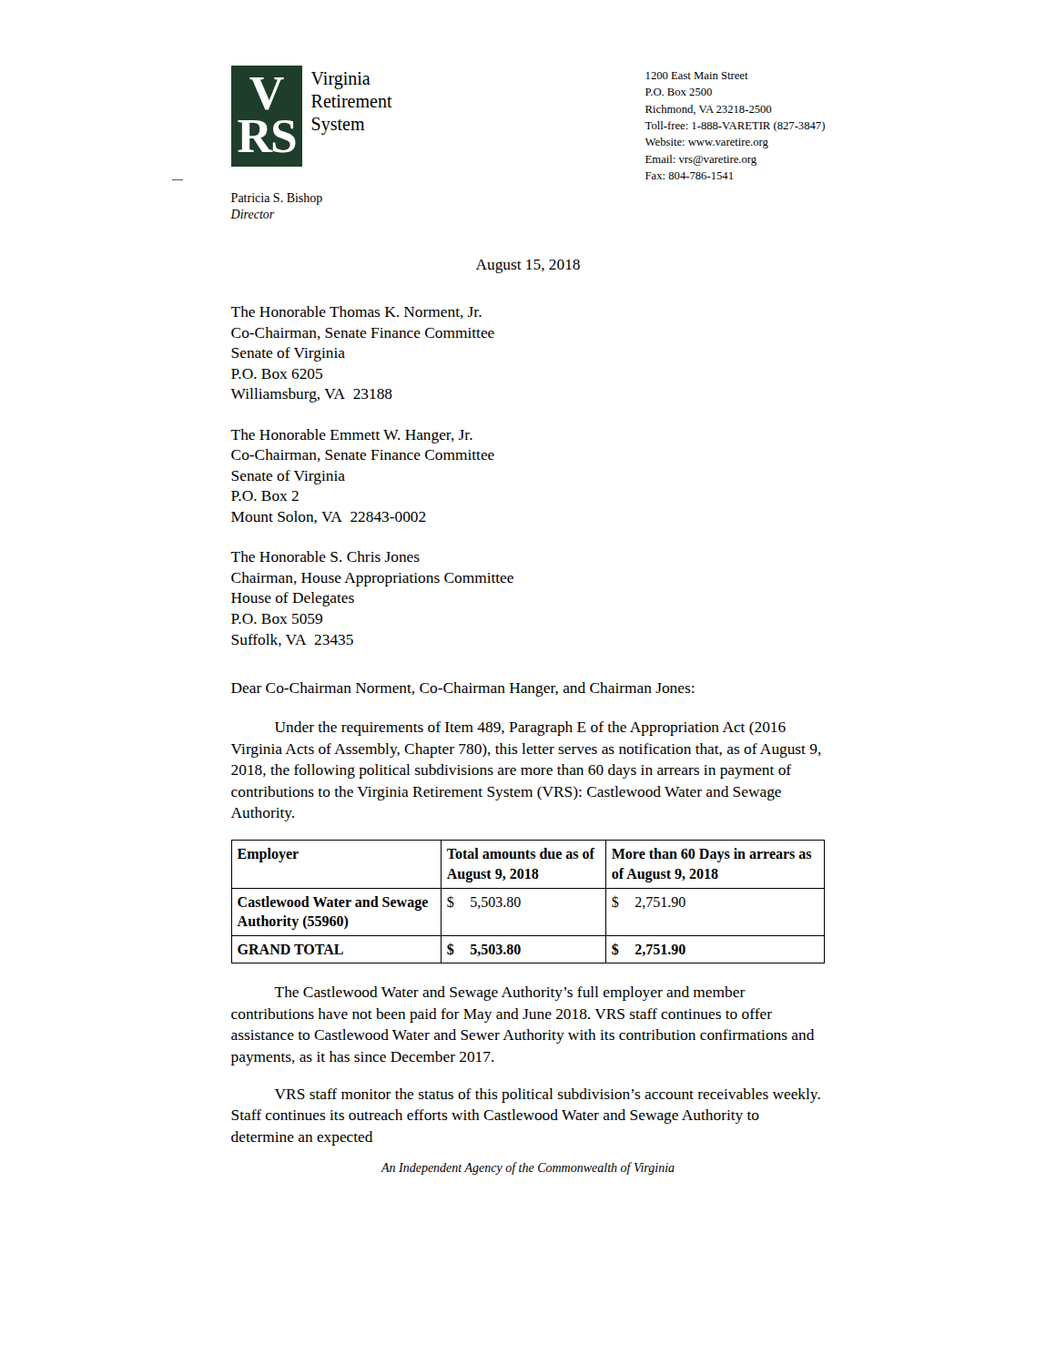V RS
Virginia
Retirement
System
1200 East Main Street
P.O. Box 2500
Richmond, VA 23218-2500
Toll-free: 1-888-VARETIR (827-3847)
Website: www.varetire.org
Email: vrs@varetire.org
Fax: 804-786-1541
Patricia S. Bishop
Director
August 15, 2018
The Honorable Thomas K. Norment, Jr.
Co-Chairman, Senate Finance Committee
Senate of Virginia
P.O. Box 6205
Williamsburg, VA 23188
The Honorable Emmett W. Hanger, Jr.
Co-Chairman, Senate Finance Committee
Senate of Virginia
P.O. Box 2
Mount Solon, VA 22843-0002
The Honorable S. Chris Jones
Chairman, House Appropriations Committee
House of Delegates
P.O. Box 5059
Suffolk, VA 23435
Dear Co-Chairman Norment, Co-Chairman Hanger, and Chairman Jones:
Under the requirements of Item 489, Paragraph E of the Appropriation Act (2016 Virginia Acts of Assembly, Chapter 780), this letter serves as notification that, as of August 9, 2018, the following political subdivisions are more than 60 days in arrears in payment of contributions to the Virginia Retirement System (VRS): Castlewood Water and Sewage Authority.
| Employer | Total amounts due as of August 9, 2018 | More than 60 Days in arrears as of August 9, 2018 |
| --- | --- | --- |
| Castlewood Water and Sewage Authority (55960) | $ 5,503.80 | $ 2,751.90 |
| GRAND TOTAL | $ 5,503.80 | $ 2,751.90 |
The Castlewood Water and Sewage Authority’s full employer and member contributions have not been paid for May and June 2018. VRS staff continues to offer assistance to Castlewood Water and Sewer Authority with its contribution confirmations and payments, as it has since December 2017.
VRS staff monitor the status of this political subdivision’s account receivables weekly. Staff continues its outreach efforts with Castlewood Water and Sewage Authority to determine an expected
An Independent Agency of the Commonwealth of Virginia